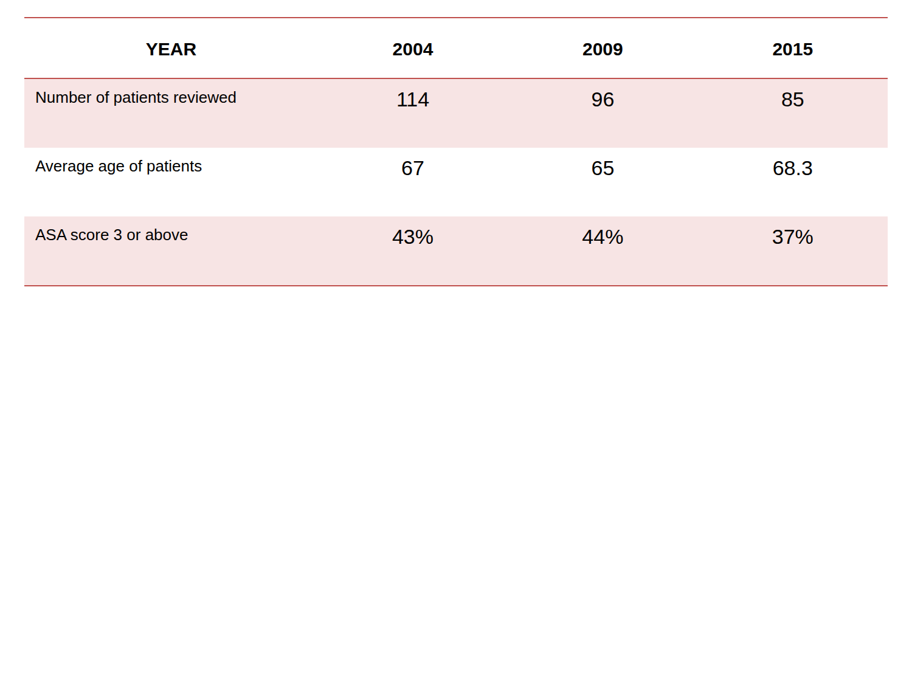| YEAR | 2004 | 2009 | 2015 |
| --- | --- | --- | --- |
| Number of patients reviewed | 114 | 96 | 85 |
| Average age of patients | 67 | 65 | 68.3 |
| ASA score 3 or above | 43% | 44% | 37% |